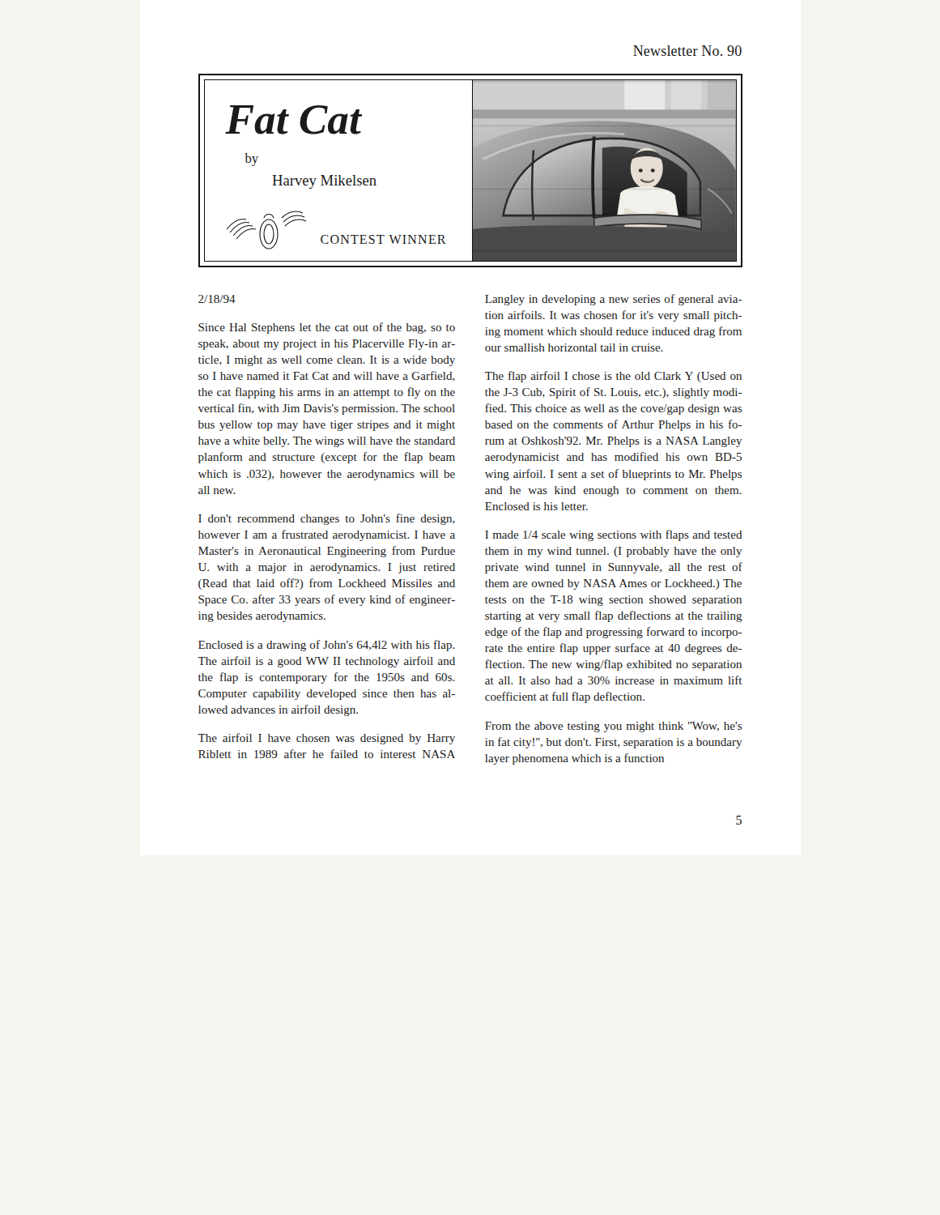Newsletter No. 90
Fat Cat
by Harvey Mikelsen
CONTEST WINNER
2/18/94
Since Hal Stephens let the cat out of the bag, so to speak, about my project in his Placerville Fly-in article, I might as well come clean. It is a wide body so I have named it Fat Cat and will have a Garfield, the cat flapping his arms in an attempt to fly on the vertical fin, with Jim Davis's permission. The school bus yellow top may have tiger stripes and it might have a white belly. The wings will have the standard planform and structure (except for the flap beam which is .032), however the aerodynamics will be all new.
I don't recommend changes to John's fine design, however I am a frustrated aerodynamicist. I have a Master's in Aeronautical Engineering from Purdue U. with a major in aerodynamics. I just retired (Read that laid off?) from Lockheed Missiles and Space Co. after 33 years of every kind of engineering besides aerodynamics.
Enclosed is a drawing of John's 64,4l2 with his flap. The airfoil is a good WW II technology airfoil and the flap is contemporary for the 1950s and 60s. Computer capability developed since then has allowed advances in airfoil design.
The airfoil I have chosen was designed by Harry Riblett in 1989 after he failed to interest NASA Langley in developing a new series of general aviation airfoils. It was chosen for it's very small pitching moment which should reduce induced drag from our smallish horizontal tail in cruise.
The flap airfoil I chose is the old Clark Y (Used on the J-3 Cub, Spirit of St. Louis, etc.), slightly modified. This choice as well as the cove/gap design was based on the comments of Arthur Phelps in his forum at Oshkosh'92. Mr. Phelps is a NASA Langley aerodynamicist and has modified his own BD-5 wing airfoil. I sent a set of blueprints to Mr. Phelps and he was kind enough to comment on them. Enclosed is his letter.
I made 1/4 scale wing sections with flaps and tested them in my wind tunnel. (I probably have the only private wind tunnel in Sunnyvale, all the rest of them are owned by NASA Ames or Lockheed.) The tests on the T-18 wing section showed separation starting at very small flap deflections at the trailing edge of the flap and progressing forward to incorporate the entire flap upper surface at 40 degrees deflection. The new wing/flap exhibited no separation at all. It also had a 30% increase in maximum lift coefficient at full flap deflection.
From the above testing you might think ''Wow, he's in fat city!'', but don't. First, separation is a boundary layer phenomena which is a function
5